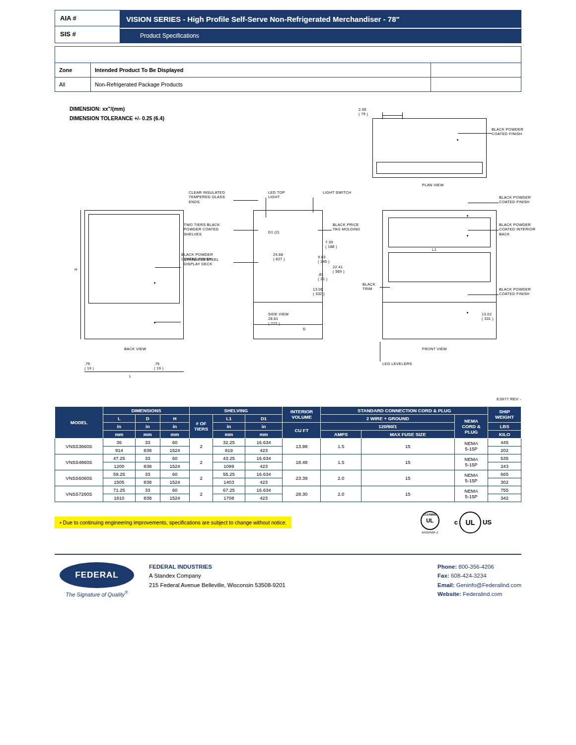AIA #
SIS #
VISION SERIES - High Profile Self-Serve Non-Refrigerated Merchandiser - 78"
Product Specifications
| Zone | Intended Product To Be Displayed | |
| All | Non-Refrigerated Package Products | |
DIMENSION: xx"/(mm)
DIMENSION TOLERANCE +/- 0.25 (6.4)
2.95
( 75 )
BLACK POWDER
COATED FINISH
PLAN VIEW
H
BACK VIEW
.75
( 19 )
.75
( 19 )
L
BLACK POWDER
COATED FINISH
CLEAR INSULATED
TEMPERED GLASS
ENDS
LED TOP
LIGHT
LIGHT SWITCH
TWO TIERS BLACK
POWDER COATED
SHELVES
D1 (2)
BLACK PRICE
TAG MOLDING
7.39
( 188 )
24.68
( 627 )
9.63
( 245 )
.81
( 21 )
22.41
( 569 )
13.06
( 332 )
STAINLESS STEEL
DISPLAY DECK
SIDE VIEW
28.61
( 727 )
D
BLACK POWDER
COATED FINISH
BLACK POWDER
COATED INTERIOR
BACK
L1
BLACK POWDER
COATED FINISH
BLACK
TRIM
13.02
( 331 )
FRONT VIEW
LEG LEVELERS
E3977 REV -
| MODEL | DIMENSIONS | SHELVING | INTERIOR VOLUME | STANDARD CONNECTION CORD & PLUG | SHIP WEIGHT |
| --- | --- | --- | --- | --- | --- |
| L | D | H | # OF TIERS | L1 | D1 | 2 WIRE + GROUND | NEMA CORD & PLUG |
| in | in | in | in | in | CU FT | 120/60/1 | LBS |
| mm | mm | mm | mm | mm | AMPS | MAX FUSE SIZE | KILO |
| VNSS3660S | 36 | 33 | 60 | 2 | 32.25 | 16.634 | 13.98 | 1.5 | 15 | NEMA 5-15P | 445 |
| 914 | 838 | 1524 | 819 | 423 | 202 |
| VNSS4860S | 47.25 | 33 | 60 | 2 | 43.25 | 16.634 | 18.48 | 1.5 | 15 | NEMA 5-15P | 535 |
| 1200 | 838 | 1524 | 1099 | 423 | 243 |
| VNSS6060S | 59.25 | 33 | 60 | 2 | 55.25 | 16.634 | 23.39 | 2.0 | 15 | NEMA 5-15P | 665 |
| 1505 | 838 | 1524 | 1403 | 423 | 302 |
| VNSS7260S | 71.25 | 33 | 60 | 2 | 67.25 | 16.634 | 28.30 | 2.0 | 15 | NEMA 5-15P | 755 |
| 1810 | 838 | 1524 | 1708 | 423 | 342 |
• Due to continuing engineering improvements, specifications are subject to change without notice.
CLEANINGUL
ANSI/NSF 2
c
UL
US
FEDERAL
The Signature of Quality®
FEDERAL INDUSTRIES
A Standex Company
215 Federal Avenue Belleville, Wisconsin 53508-9201
Phone: 800-356-4206
Fax: 608-424-3234
Email: Geninfo@Federalind.com
Website: Federalind.com